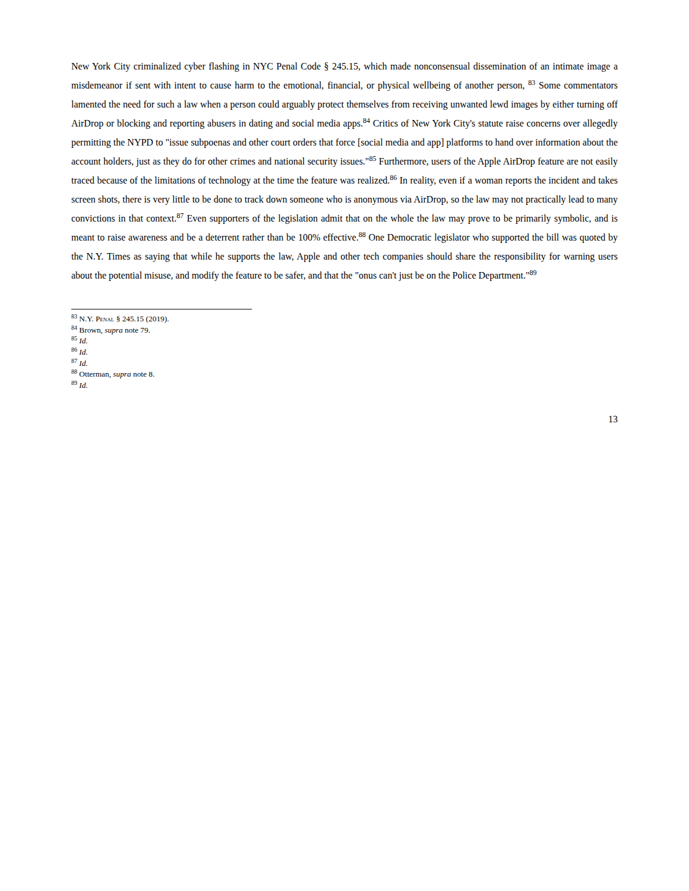New York City criminalized cyber flashing in NYC Penal Code § 245.15, which made nonconsensual dissemination of an intimate image a misdemeanor if sent with intent to cause harm to the emotional, financial, or physical wellbeing of another person, 83 Some commentators lamented the need for such a law when a person could arguably protect themselves from receiving unwanted lewd images by either turning off AirDrop or blocking and reporting abusers in dating and social media apps.84 Critics of New York City's statute raise concerns over allegedly permitting the NYPD to "issue subpoenas and other court orders that force [social media and app] platforms to hand over information about the account holders, just as they do for other crimes and national security issues."85 Furthermore, users of the Apple AirDrop feature are not easily traced because of the limitations of technology at the time the feature was realized.86 In reality, even if a woman reports the incident and takes screen shots, there is very little to be done to track down someone who is anonymous via AirDrop, so the law may not practically lead to many convictions in that context.87 Even supporters of the legislation admit that on the whole the law may prove to be primarily symbolic, and is meant to raise awareness and be a deterrent rather than be 100% effective.88 One Democratic legislator who supported the bill was quoted by the N.Y. Times as saying that while he supports the law, Apple and other tech companies should share the responsibility for warning users about the potential misuse, and modify the feature to be safer, and that the "onus can't just be on the Police Department."89
83 N.Y. Penal § 245.15 (2019).
84 Brown, supra note 79.
85 Id.
86 Id.
87 Id.
88 Otterman, supra note 8.
89 Id.
13